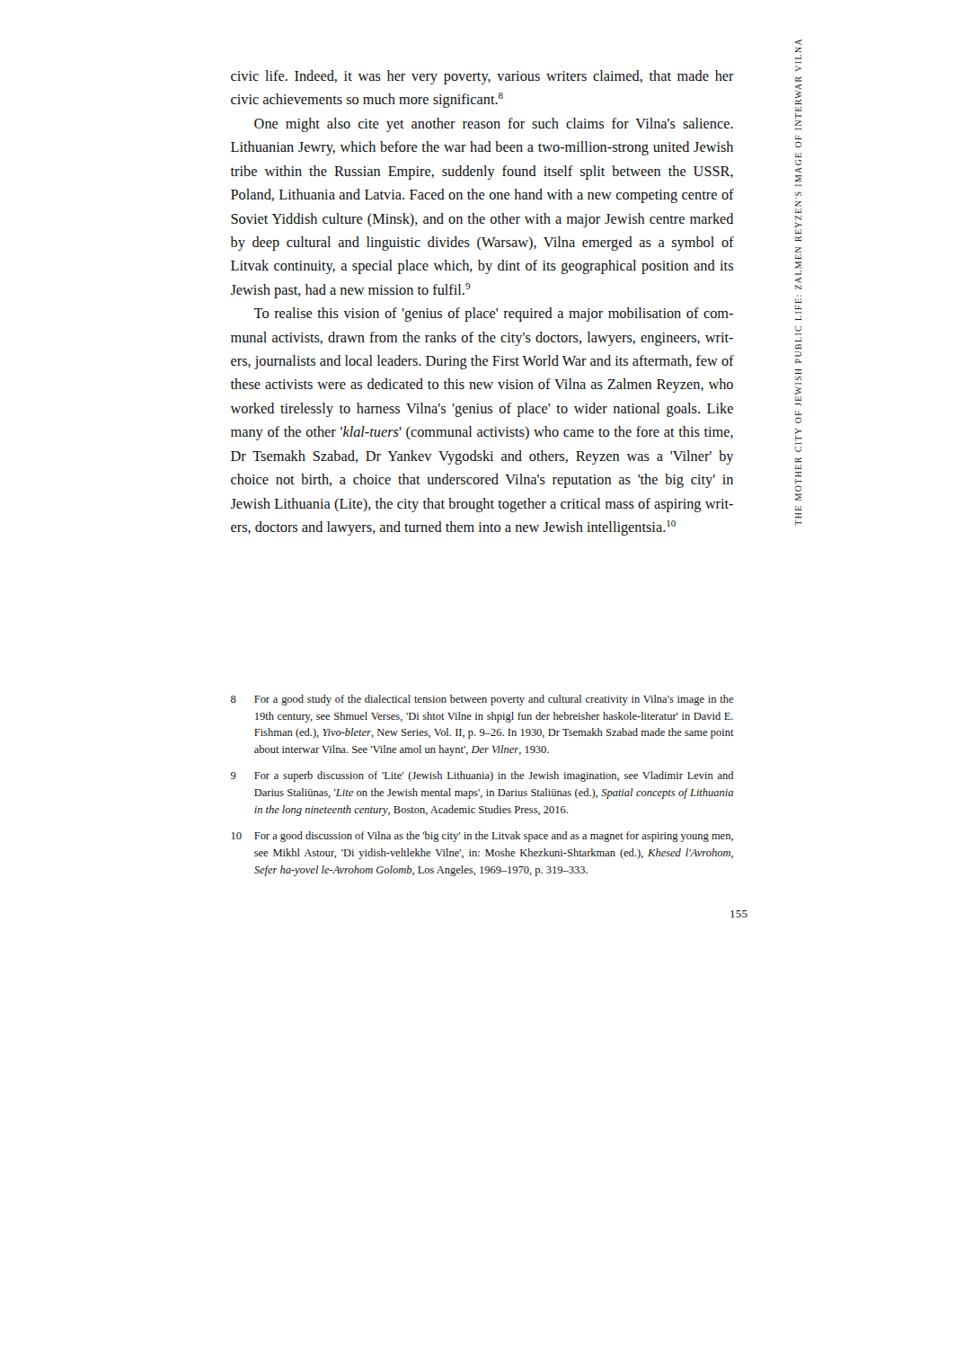The Mother City of Jewish Public Life: Zalmen Reyzen's Image of Interwar Vilna
civic life. Indeed, it was her very poverty, various writers claimed, that made her civic achievements so much more significant.8
One might also cite yet another reason for such claims for Vilna's salience. Lithuanian Jewry, which before the war had been a two-million-strong united Jewish tribe within the Russian Empire, suddenly found itself split between the USSR, Poland, Lithuania and Latvia. Faced on the one hand with a new competing centre of Soviet Yiddish culture (Minsk), and on the other with a major Jewish centre marked by deep cultural and linguistic divides (Warsaw), Vilna emerged as a symbol of Litvak continuity, a special place which, by dint of its geographical position and its Jewish past, had a new mission to fulfil.9
To realise this vision of 'genius of place' required a major mobilisation of communal activists, drawn from the ranks of the city's doctors, lawyers, engineers, writers, journalists and local leaders. During the First World War and its aftermath, few of these activists were as dedicated to this new vision of Vilna as Zalmen Reyzen, who worked tirelessly to harness Vilna's 'genius of place' to wider national goals. Like many of the other 'klal-tuers' (communal activists) who came to the fore at this time, Dr Tsemakh Szabad, Dr Yankev Vygodski and others, Reyzen was a 'Vilner' by choice not birth, a choice that underscored Vilna's reputation as 'the big city' in Jewish Lithuania (Lite), the city that brought together a critical mass of aspiring writers, doctors and lawyers, and turned them into a new Jewish intelligentsia.10
For a good study of the dialectical tension between poverty and cultural creativity in Vilna's image in the 19th century, see Shmuel Verses, 'Di shtot Vilne in shpigl fun der hebreisher haskole-literatur' in David E. Fishman (ed.), Yivo-bleter, New Series, Vol. II, p. 9–26. In 1930, Dr Tsemakh Szabad made the same point about interwar Vilna. See 'Vilne amol un haynt', Der Vilner, 1930.
For a superb discussion of 'Lite' (Jewish Lithuania) in the Jewish imagination, see Vladimir Levin and Darius Staliūnas, 'Lite on the Jewish mental maps', in Darius Staliūnas (ed.), Spatial concepts of Lithuania in the long nineteenth century, Boston, Academic Studies Press, 2016.
For a good discussion of Vilna as the 'big city' in the Litvak space and as a magnet for aspiring young men, see Mikhl Astour, 'Di yidish-veltlekhe Vilne', in: Moshe Khezkuni-Shtarkman (ed.), Khesed l'Avrohom, Sefer ha-yovel le-Avrohom Golomb, Los Angeles, 1969–1970, p. 319–333.
155